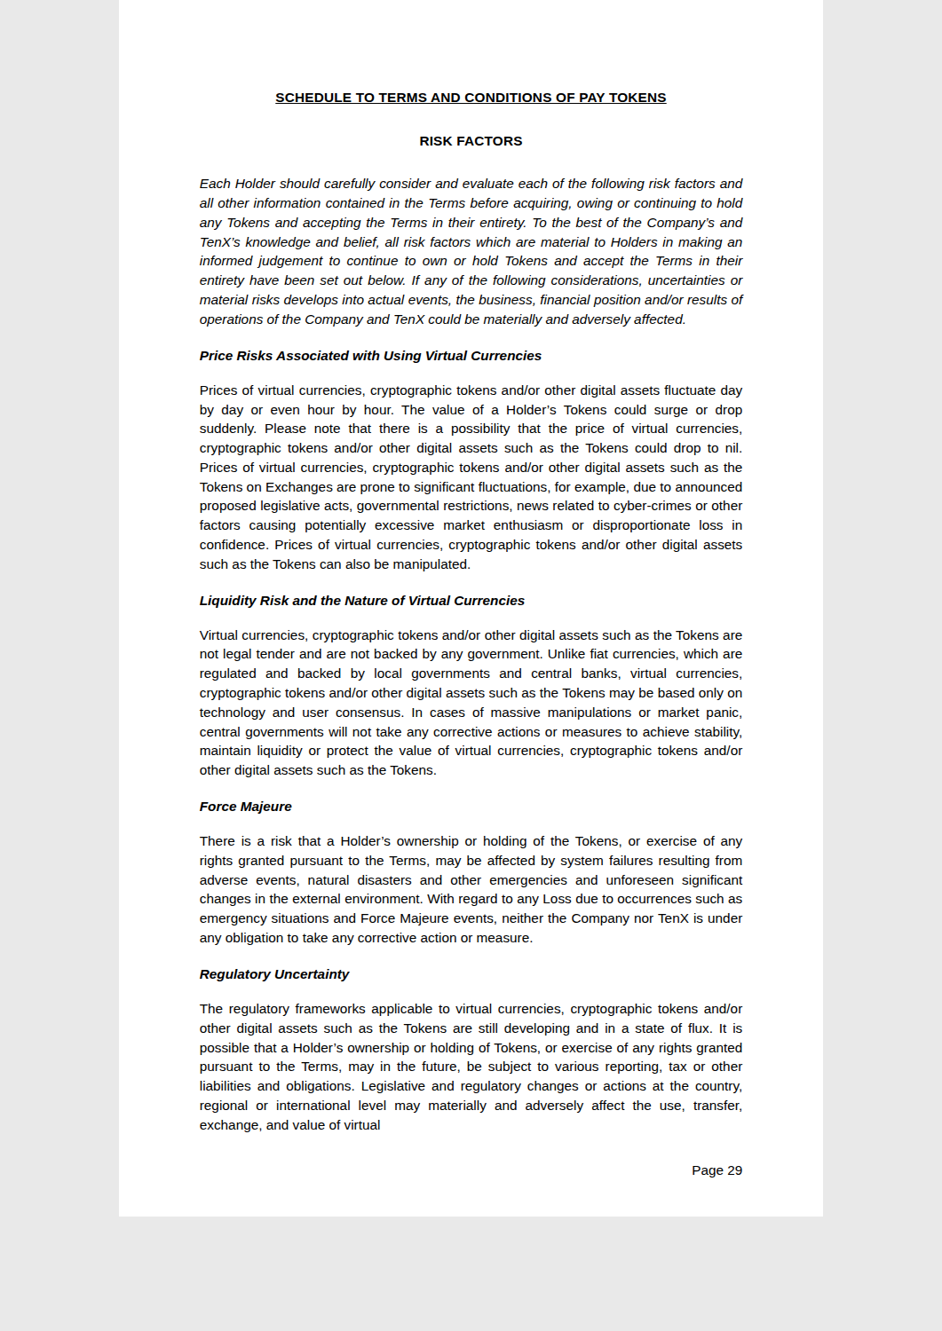SCHEDULE TO TERMS AND CONDITIONS OF PAY TOKENS
RISK FACTORS
Each Holder should carefully consider and evaluate each of the following risk factors and all other information contained in the Terms before acquiring, owing or continuing to hold any Tokens and accepting the Terms in their entirety. To the best of the Company’s and TenX’s knowledge and belief, all risk factors which are material to Holders in making an informed judgement to continue to own or hold Tokens and accept the Terms in their entirety have been set out below. If any of the following considerations, uncertainties or material risks develops into actual events, the business, financial position and/or results of operations of the Company and TenX could be materially and adversely affected.
Price Risks Associated with Using Virtual Currencies
Prices of virtual currencies, cryptographic tokens and/or other digital assets fluctuate day by day or even hour by hour. The value of a Holder’s Tokens could surge or drop suddenly. Please note that there is a possibility that the price of virtual currencies, cryptographic tokens and/or other digital assets such as the Tokens could drop to nil. Prices of virtual currencies, cryptographic tokens and/or other digital assets such as the Tokens on Exchanges are prone to significant fluctuations, for example, due to announced proposed legislative acts, governmental restrictions, news related to cyber-crimes or other factors causing potentially excessive market enthusiasm or disproportionate loss in confidence. Prices of virtual currencies, cryptographic tokens and/or other digital assets such as the Tokens can also be manipulated.
Liquidity Risk and the Nature of Virtual Currencies
Virtual currencies, cryptographic tokens and/or other digital assets such as the Tokens are not legal tender and are not backed by any government. Unlike fiat currencies, which are regulated and backed by local governments and central banks, virtual currencies, cryptographic tokens and/or other digital assets such as the Tokens may be based only on technology and user consensus. In cases of massive manipulations or market panic, central governments will not take any corrective actions or measures to achieve stability, maintain liquidity or protect the value of virtual currencies, cryptographic tokens and/or other digital assets such as the Tokens.
Force Majeure
There is a risk that a Holder’s ownership or holding of the Tokens, or exercise of any rights granted pursuant to the Terms, may be affected by system failures resulting from adverse events, natural disasters and other emergencies and unforeseen significant changes in the external environment. With regard to any Loss due to occurrences such as emergency situations and Force Majeure events, neither the Company nor TenX is under any obligation to take any corrective action or measure.
Regulatory Uncertainty
The regulatory frameworks applicable to virtual currencies, cryptographic tokens and/or other digital assets such as the Tokens are still developing and in a state of flux. It is possible that a Holder’s ownership or holding of Tokens, or exercise of any rights granted pursuant to the Terms, may in the future, be subject to various reporting, tax or other liabilities and obligations. Legislative and regulatory changes or actions at the country, regional or international level may materially and adversely affect the use, transfer, exchange, and value of virtual
Page 29